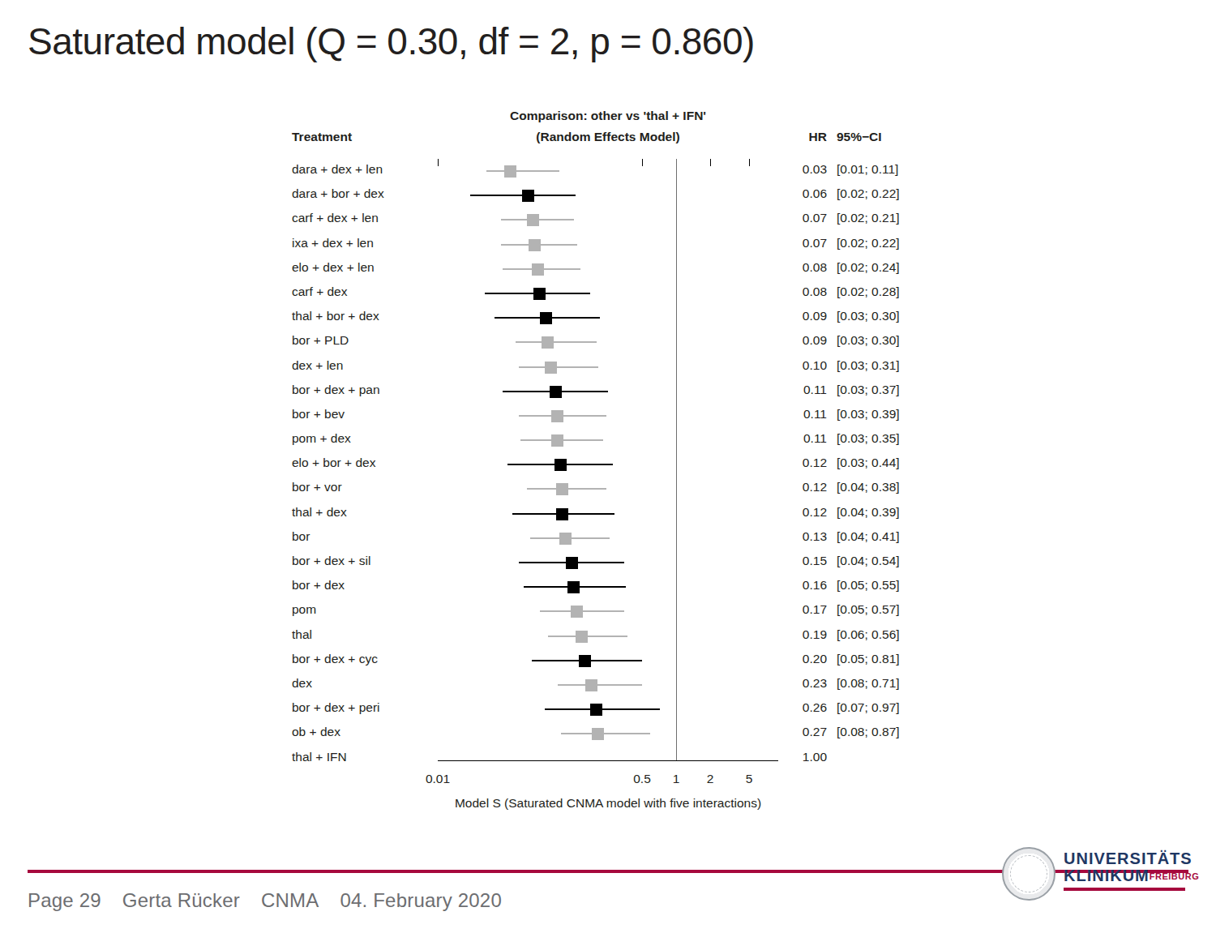Saturated model (Q = 0.30, df = 2, p = 0.860)
Comparison: other vs 'thal + IFN'
Treatment
(Random Effects Model)
HR
95%−CI
dara + dex + len
0.03
[0.01; 0.11]
dara + bor + dex
0.06
[0.02; 0.22]
carf + dex + len
0.07
[0.02; 0.21]
ixa + dex + len
0.07
[0.02; 0.22]
elo + dex + len
0.08
[0.02; 0.24]
carf + dex
0.08
[0.02; 0.28]
thal + bor + dex
0.09
[0.03; 0.30]
bor + PLD
0.09
[0.03; 0.30]
dex + len
0.10
[0.03; 0.31]
bor + dex + pan
0.11
[0.03; 0.37]
bor + bev
0.11
[0.03; 0.39]
pom + dex
0.11
[0.03; 0.35]
elo + bor + dex
0.12
[0.03; 0.44]
bor + vor
0.12
[0.04; 0.38]
thal + dex
0.12
[0.04; 0.39]
bor
0.13
[0.04; 0.41]
bor + dex + sil
0.15
[0.04; 0.54]
bor + dex
0.16
[0.05; 0.55]
pom
0.17
[0.05; 0.57]
thal
0.19
[0.06; 0.56]
bor + dex + cyc
0.20
[0.05; 0.81]
dex
0.23
[0.08; 0.71]
bor + dex + peri
0.26
[0.07; 0.97]
ob + dex
0.27
[0.08; 0.87]
thal + IFN
1.00
0.01 0.5 1 2 5
Model S (Saturated CNMA model with five interactions)
Page 29 Gerta Rücker CNMA 04. February 2020
UNIVERSITÄTS
KLINIKUMFREIBURG